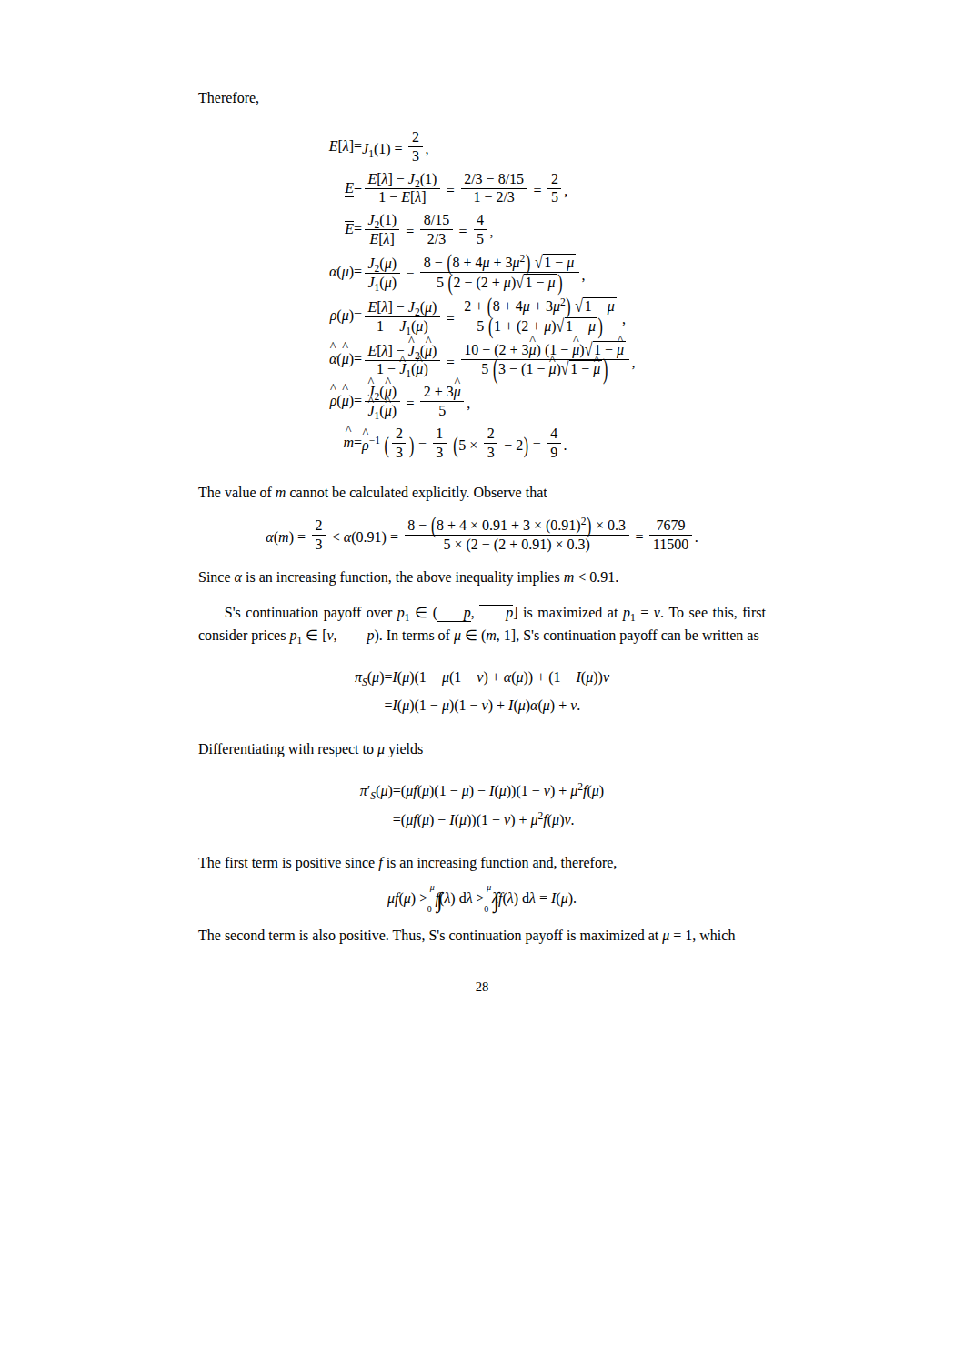Therefore,
| E [ λ ] | = | J 1 (1) = 2 3 , |
| E | = | E [ λ ] − J 2 (1) 1 − E [ λ ] = 2/3 − 8/15 1 − 2/3 = 2 5 , |
| E | = | J 2 (1) E [ λ ] = 8/15 2/3 = 4 5 , |
| α ( μ ) | = | J 2 ( μ ) J 1 ( μ ) = 8 − ( 8 + 4 μ + 3 μ 2 ) √ 1 − μ 5 ( 2 − (2 + μ ) √ 1 − μ ) , |
| ρ ( μ ) | = | E [ λ ] − J 2 ( μ ) 1 − J 1 ( μ ) = 2 + ( 8 + 4 μ + 3 μ 2 ) √ 1 − μ 5 ( 1 + (2 + μ ) √ 1 − μ ) , |
| ^ α ( ^ μ ) | = | E [ λ ] − ^ J 2 ( ^ μ ) 1 − ^ J 1 ( ^ μ ) = 10 − (2 + 3 ^ μ ) (1 − ^ μ ) √ 1 − ^ μ 5 ( 3 − (1 − ^ μ ) √ 1 − ^ μ ) , |
| ^ ρ ( ^ μ ) | = | ^ J 2 ( ^ μ ) ^ J 1 ( ^ μ ) = 2 + 3 ^ μ 5 , |
| ^ m | = | ^ ρ −1 ( 2 3 ) = 1 3 ( 5 × 2 3 − 2 ) = 4 9 . |
The value of m cannot be calculated explicitly. Observe that
α(m) = 23 < α(0.91) = 8 − (8 + 4 × 0.91 + 3 × (0.91)2) × 0.35 × (2 − (2 + 0.91) × 0.3) = 767911500.
Since α is an increasing function, the above inequality implies m < 0.91.
S's continuation payoff over p1 ∈ (p, p] is maximized at p1 = ν. To see this, first consider prices p1 ∈ [ν, p). In terms of μ ∈ (m, 1], S's continuation payoff can be written as
| π S ( μ ) | = | I ( μ )(1 − μ (1 − ν ) + α ( μ )) + (1 − I ( μ )) ν |
| | = | I ( μ )(1 − μ )(1 − ν ) + I ( μ ) α ( μ ) + ν . |
Differentiating with respect to μ yields
| π ′ S ( μ ) | = | ( μf ( μ )(1 − μ ) − I ( μ ))(1 − ν ) + μ 2 f ( μ ) |
| | = | ( μf ( μ ) − I ( μ ))(1 − ν ) + μ 2 f ( μ ) ν . |
The first term is positive since f is an increasing function and, therefore,
μf(μ) > μ 0∫ f(λ) dλ > μ 0∫ λf(λ) dλ = I(μ).
The second term is also positive. Thus, S's continuation payoff is maximized at μ = 1, which
28